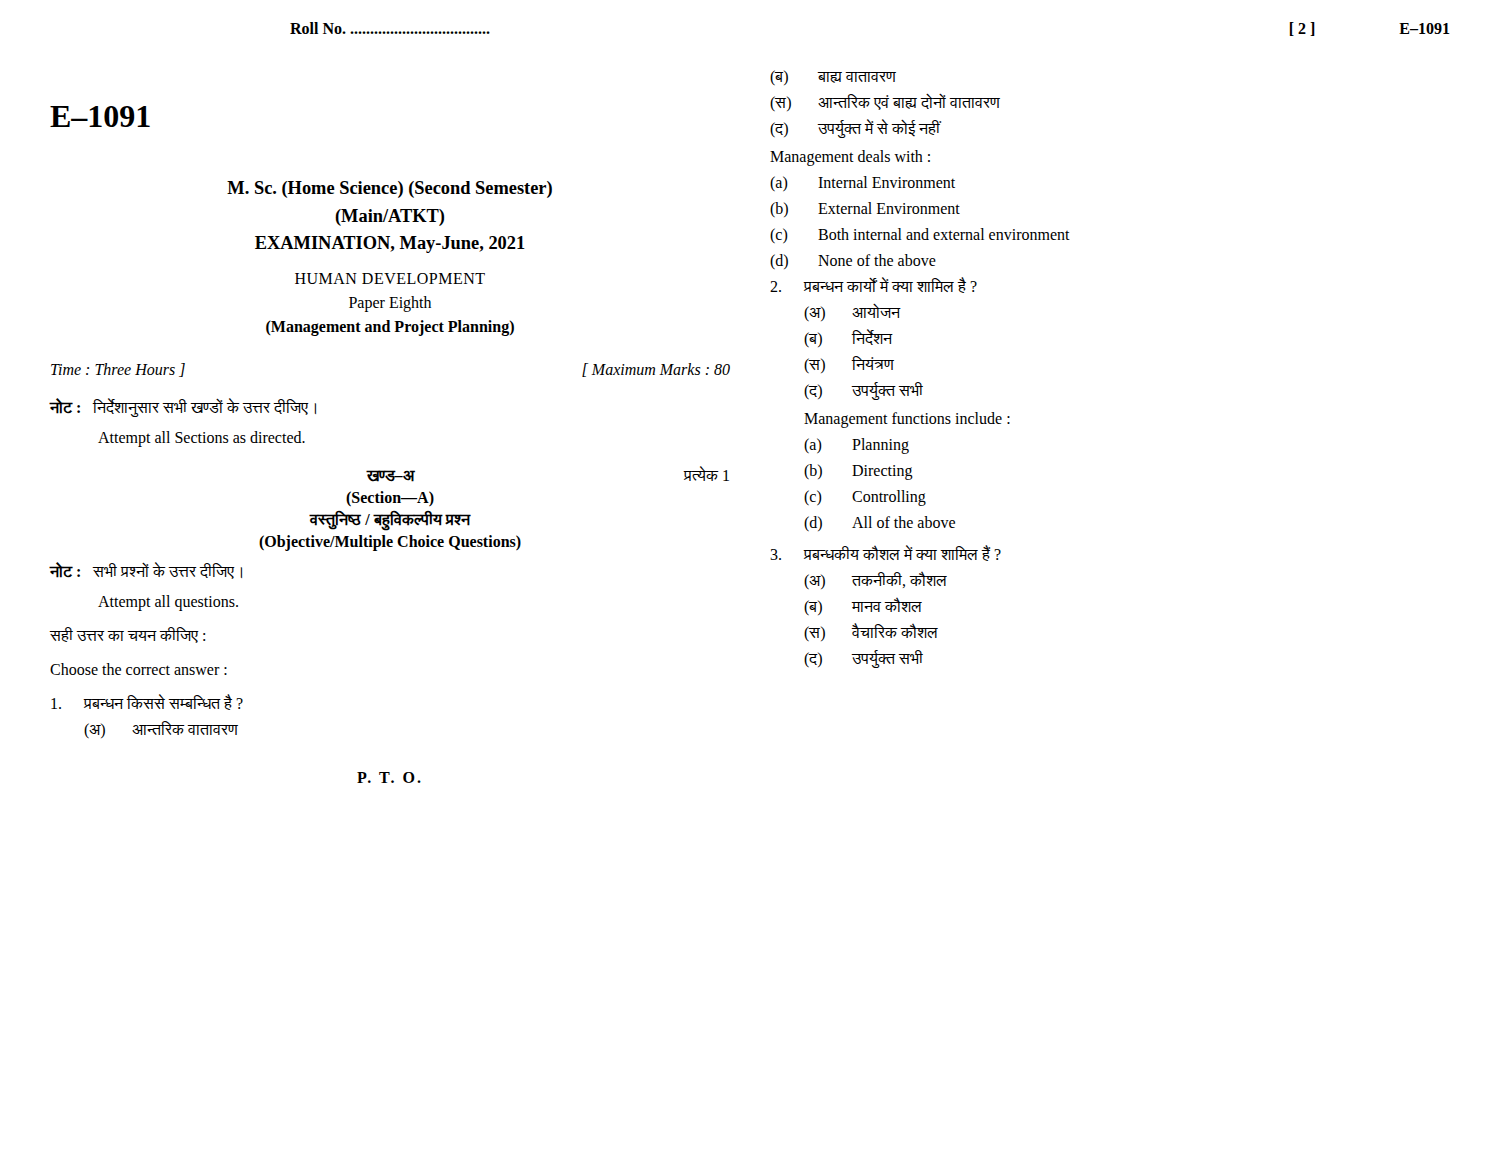Roll No. ...................................
E–1091
M. Sc. (Home Science) (Second Semester)
(Main/ATKT)
EXAMINATION, May-June, 2021
HUMAN DEVELOPMENT
Paper Eighth
(Management and Project Planning)
Time : Three Hours ] [ Maximum Marks : 80
नोट : निर्देशानुसार सभी खण्डों के उत्तर दीजिए।
Attempt all Sections as directed.
खण्ड–अ प्रत्येक 1
(Section—A)
वस्तुनिष्ठ / बहुविकल्पीय प्रश्न
(Objective/Multiple Choice Questions)
नोट : सभी प्रश्नों के उत्तर दीजिए।
Attempt all questions.
सही उत्तर का चयन कीजिए :
Choose the correct answer :
1. प्रबन्धन किससे सम्बन्धित है ?
(अ) आन्तरिक वातावरण
P. T. O.
[ 2 ] E–1091
(ब) बाह्य वातावरण
(स) आन्तरिक एवं बाह्य दोनों वातावरण
(द) उपर्युक्त में से कोई नहीं
Management deals with :
(a) Internal Environment
(b) External Environment
(c) Both internal and external environment
(d) None of the above
2. प्रबन्धन कार्यों में क्या शामिल है ?
(अ) आयोजन
(ब) निर्देशन
(स) नियंत्रण
(द) उपर्युक्त सभी
Management functions include :
(a) Planning
(b) Directing
(c) Controlling
(d) All of the above
3. प्रबन्धकीय कौशल में क्या शामिल हैं ?
(अ) तकनीकी, कौशल
(ब) मानव कौशल
(स) वैचारिक कौशल
(द) उपर्युक्त सभी